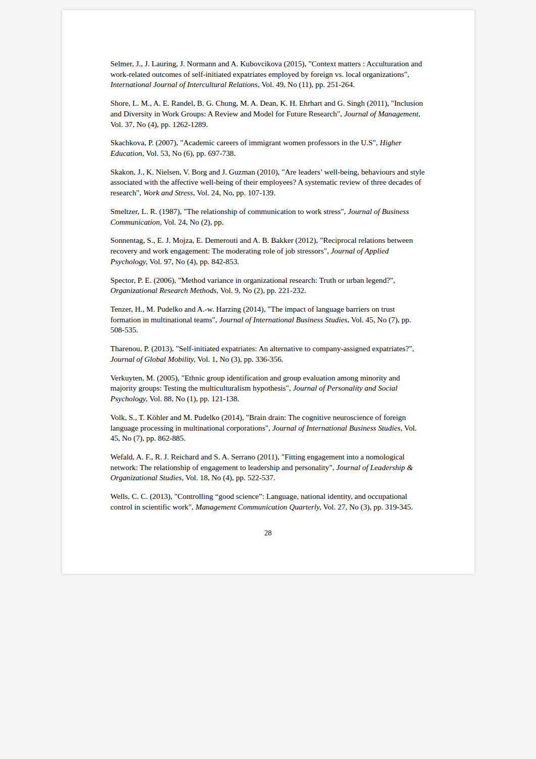Selmer, J., J. Lauring, J. Normann and A. Kubovcikova (2015), "Context matters : Acculturation and work-related outcomes of self-initiated expatriates employed by foreign vs. local organizations", International Journal of Intercultural Relations, Vol. 49, No (11), pp. 251-264.
Shore, L. M., A. E. Randel, B. G. Chung, M. A. Dean, K. H. Ehrhart and G. Singh (2011), "Inclusion and Diversity in Work Groups: A Review and Model for Future Research", Journal of Management, Vol. 37, No (4), pp. 1262-1289.
Skachkova, P. (2007), "Academic careers of immigrant women professors in the U.S", Higher Education, Vol. 53, No (6), pp. 697-738.
Skakon, J., K. Nielsen, V. Borg and J. Guzman (2010), "Are leaders’ well-being, behaviours and style associated with the affective well-being of their employees? A systematic review of three decades of research", Work and Stress, Vol. 24, No, pp. 107-139.
Smeltzer, L. R. (1987), "The relationship of communication to work stress", Journal of Business Communication, Vol. 24, No (2), pp.
Sonnentag, S., E. J. Mojza, E. Demerouti and A. B. Bakker (2012), "Reciprocal relations between recovery and work engagement: The moderating role of job stressors", Journal of Applied Psychology, Vol. 97, No (4), pp. 842-853.
Spector, P. E. (2006), "Method variance in organizational research: Truth or urban legend?", Organizational Research Methods, Vol. 9, No (2), pp. 221-232.
Tenzer, H., M. Pudelko and A.-w. Harzing (2014), "The impact of language barriers on trust formation in multinational teams", Journal of International Business Studies, Vol. 45, No (7), pp. 508-535.
Tharenou, P. (2013), "Self-initiated expatriates: An alternative to company-assigned expatriates?", Journal of Global Mobility, Vol. 1, No (3), pp. 336-356.
Verkuyten, M. (2005), "Ethnic group identification and group evaluation among minority and majority groups: Testing the multiculturalism hypothesis", Journal of Personality and Social Psychology, Vol. 88, No (1), pp. 121-138.
Volk, S., T. Köhler and M. Pudelko (2014), "Brain drain: The cognitive neuroscience of foreign language processing in multinational corporations", Journal of International Business Studies, Vol. 45, No (7), pp. 862-885.
Wefald, A. F., R. J. Reichard and S. A. Serrano (2011), "Fitting engagement into a nomological network: The relationship of engagement to leadership and personality", Journal of Leadership & Organizational Studies, Vol. 18, No (4), pp. 522-537.
Wells, C. C. (2013), "Controlling “good science”: Language, national identity, and occupational control in scientific work", Management Communication Quarterly, Vol. 27, No (3), pp. 319-345.
28